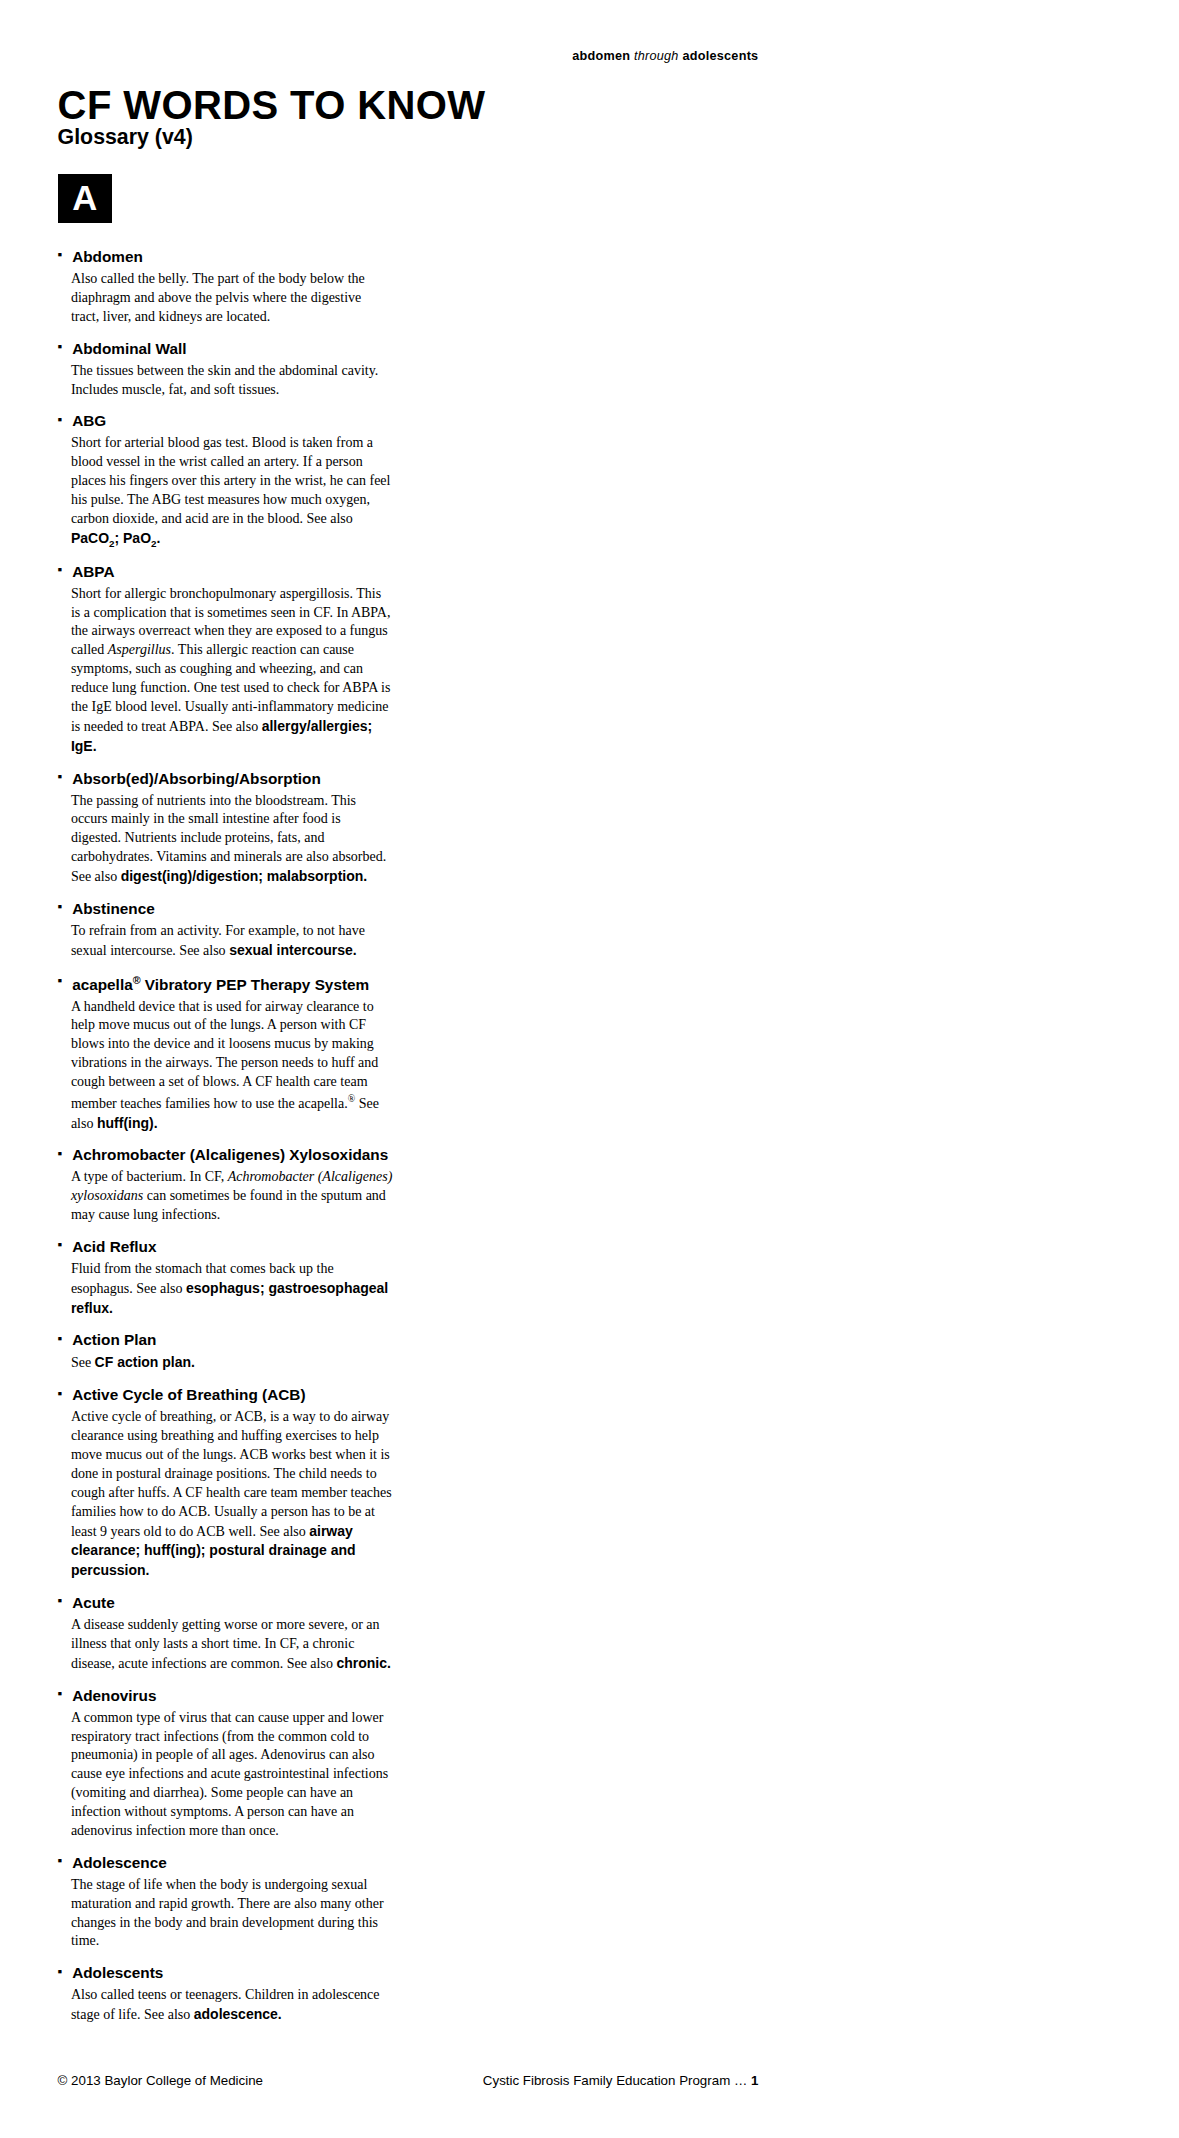abdomen through adolescents
CF WORDS TO KNOW
Glossary (v4)
A
Abdomen
Also called the belly. The part of the body below the diaphragm and above the pelvis where the digestive tract, liver, and kidneys are located.
Abdominal Wall
The tissues between the skin and the abdominal cavity. Includes muscle, fat, and soft tissues.
ABG
Short for arterial blood gas test. Blood is taken from a blood vessel in the wrist called an artery. If a person places his fingers over this artery in the wrist, he can feel his pulse. The ABG test measures how much oxygen, carbon dioxide, and acid are in the blood. See also PaCO2; PaO2.
ABPA
Short for allergic bronchopulmonary aspergillosis. This is a complication that is sometimes seen in CF. In ABPA, the airways overreact when they are exposed to a fungus called Aspergillus. This allergic reaction can cause symptoms, such as coughing and wheezing, and can reduce lung function. One test used to check for ABPA is the IgE blood level. Usually anti-inflammatory medicine is needed to treat ABPA. See also allergy/allergies; IgE.
Absorb(ed)/Absorbing/Absorption
The passing of nutrients into the bloodstream. This occurs mainly in the small intestine after food is digested. Nutrients include proteins, fats, and carbohydrates. Vitamins and minerals are also absorbed. See also digest(ing)/digestion; malabsorption.
Abstinence
To refrain from an activity. For example, to not have sexual intercourse. See also sexual intercourse.
acapella® Vibratory PEP Therapy System
A handheld device that is used for airway clearance to help move mucus out of the lungs. A person with CF blows into the device and it loosens mucus by making vibrations in the airways. The person needs to huff and cough between a set of blows. A CF health care team member teaches families how to use the acapella.® See also huff(ing).
Achromobacter (Alcaligenes) Xylosoxidans
A type of bacterium. In CF, Achromobacter (Alcaligenes) xylosoxidans can sometimes be found in the sputum and may cause lung infections.
Acid Reflux
Fluid from the stomach that comes back up the esophagus. See also esophagus; gastroesophageal reflux.
Action Plan
See CF action plan.
Active Cycle of Breathing (ACB)
Active cycle of breathing, or ACB, is a way to do airway clearance using breathing and huffing exercises to help move mucus out of the lungs. ACB works best when it is done in postural drainage positions. The child needs to cough after huffs. A CF health care team member teaches families how to do ACB. Usually a person has to be at least 9 years old to do ACB well. See also airway clearance; huff(ing); postural drainage and percussion.
Acute
A disease suddenly getting worse or more severe, or an illness that only lasts a short time. In CF, a chronic disease, acute infections are common. See also chronic.
Adenovirus
A common type of virus that can cause upper and lower respiratory tract infections (from the common cold to pneumonia) in people of all ages. Adenovirus can also cause eye infections and acute gastrointestinal infections (vomiting and diarrhea). Some people can have an infection without symptoms. A person can have an adenovirus infection more than once.
Adolescence
The stage of life when the body is undergoing sexual maturation and rapid growth. There are also many other changes in the body and brain development during this time.
Adolescents
Also called teens or teenagers. Children in adolescence stage of life. See also adolescence.
© 2013 Baylor College of Medicine
Cystic Fibrosis Family Education Program … 1